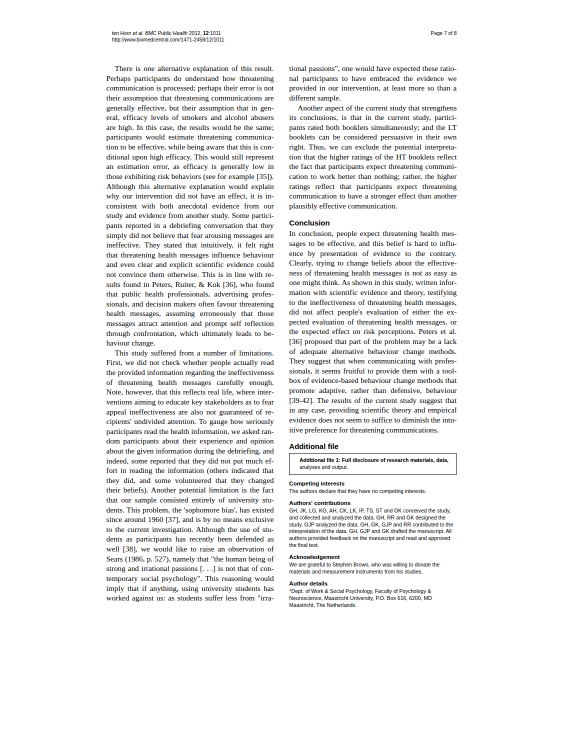ten Hoor et al. BMC Public Health 2012, 12:1011
http://www.biomedcentral.com/1471-2458/12/1011
Page 7 of 8
There is one alternative explanation of this result. Perhaps participants do understand how threatening communication is processed; perhaps their error is not their assumption that threatening communications are generally effective, but their assumption that in general, efficacy levels of smokers and alcohol abusers are high. In this case, the results would be the same; participants would estimate threatening communication to be effective, while being aware that this is conditional upon high efficacy. This would still represent an estimation error, as efficacy is generally low in those exhibiting risk behaviors (see for example [35]). Although this alternative explanation would explain why our intervention did not have an effect, it is inconsistent with both anecdotal evidence from our study and evidence from another study. Some participants reported in a debriefing conversation that they simply did not believe that fear arousing messages are ineffective. They stated that intuitively, it felt right that threatening health messages influence behaviour and even clear and explicit scientific evidence could not convince them otherwise. This is in line with results found in Peters, Ruiter, & Kok [36], who found that public health professionals, advertising professionals, and decision makers often favour threatening health messages, assuming erroneously that those messages attract attention and prompt self reflection through confrontation, which ultimately leads to behaviour change.
This study suffered from a number of limitations. First, we did not check whether people actually read the provided information regarding the ineffectiveness of threatening health messages carefully enough. Note, however, that this reflects real life, where interventions aiming to educate key stakeholders as to fear appeal ineffectiveness are also not guaranteed of recipients' undivided attention. To gauge how seriously participants read the health information, we asked random participants about their experience and opinion about the given information during the debriefing, and indeed, some reported that they did not put much effort in reading the information (others indicated that they did, and some volunteered that they changed their beliefs). Another potential limitation is the fact that our sample consisted entirely of university students. This problem, the 'sophomore bias', has existed since around 1960 [37], and is by no means exclusive to the current investigation. Although the use of students as participants has recently been defended as well [38], we would like to raise an observation of Sears (1986, p. 527), namely that "the human being of strong and irrational passions [. . .] is not that of contemporary social psychology". This reasoning would imply that if anything, using university students has worked against us: as students suffer less from "irrational passions", one would have expected these rational participants to have embraced the evidence we provided in our intervention, at least more so than a different sample.
Another aspect of the current study that strengthens its conclusions, is that in the current study, participants rated both booklets simultaneously; and the LT booklets can be considered persuasive in their own right. Thus, we can exclude the potential interpretation that the higher ratings of the HT booklets reflect the fact that participants expect threatening communication to work better than nothing; rather, the higher ratings reflect that participants expect threatening communication to have a stronger effect than another plausibly effective communication.
Conclusion
In conclusion, people expect threatening health messages to be effective, and this belief is hard to influence by presentation of evidence to the contrary. Clearly, trying to change beliefs about the effectiveness of threatening health messages is not as easy as one might think. As shown in this study, written information with scientific evidence and theory, testifying to the ineffectiveness of threatening health messages, did not affect people's evaluation of either the expected evaluation of threatening health messages, or the expected effect on risk perceptions. Peters et al. [36] proposed that part of the problem may be a lack of adequate alternative behaviour change methods. They suggest that when communicating with professionals, it seems fruitful to provide them with a toolbox of evidence-based behaviour change methods that promote adaptive, rather than defensive, behaviour [39-42]. The results of the current study suggest that in any case, providing scientific theory and empirical evidence does not seem to suffice to diminish the intuitive preference for threatening communications.
Additional file
Additional file 1: Full disclosure of research materials, data,
analyses and output.
Competing interests
The authors declare that they have no competing interests.
Authors' contributions
GH, JK, LG, KG, AH, CK, LK, IP, TS, ST and GK conceived the study, and collected and analyzed the data. GH, RR and GK designed the study. GJP analyzed the data. GH, GK, GJP and RR contributed to the interpretation of the data. GH, GJP and GK drafted the manuscript. All authors provided feedback on the manuscript and read and approved the final text.
Acknowledgement
We are grateful to Stephen Brown, who was willing to donate the materials and measurement instruments from his studies.
Author details
1Dept. of Work & Social Psychology, Faculty of Psychology & Neuroscience, Maastricht University, P.O. Box 616, 6200, MD Maastricht, The Netherlands.